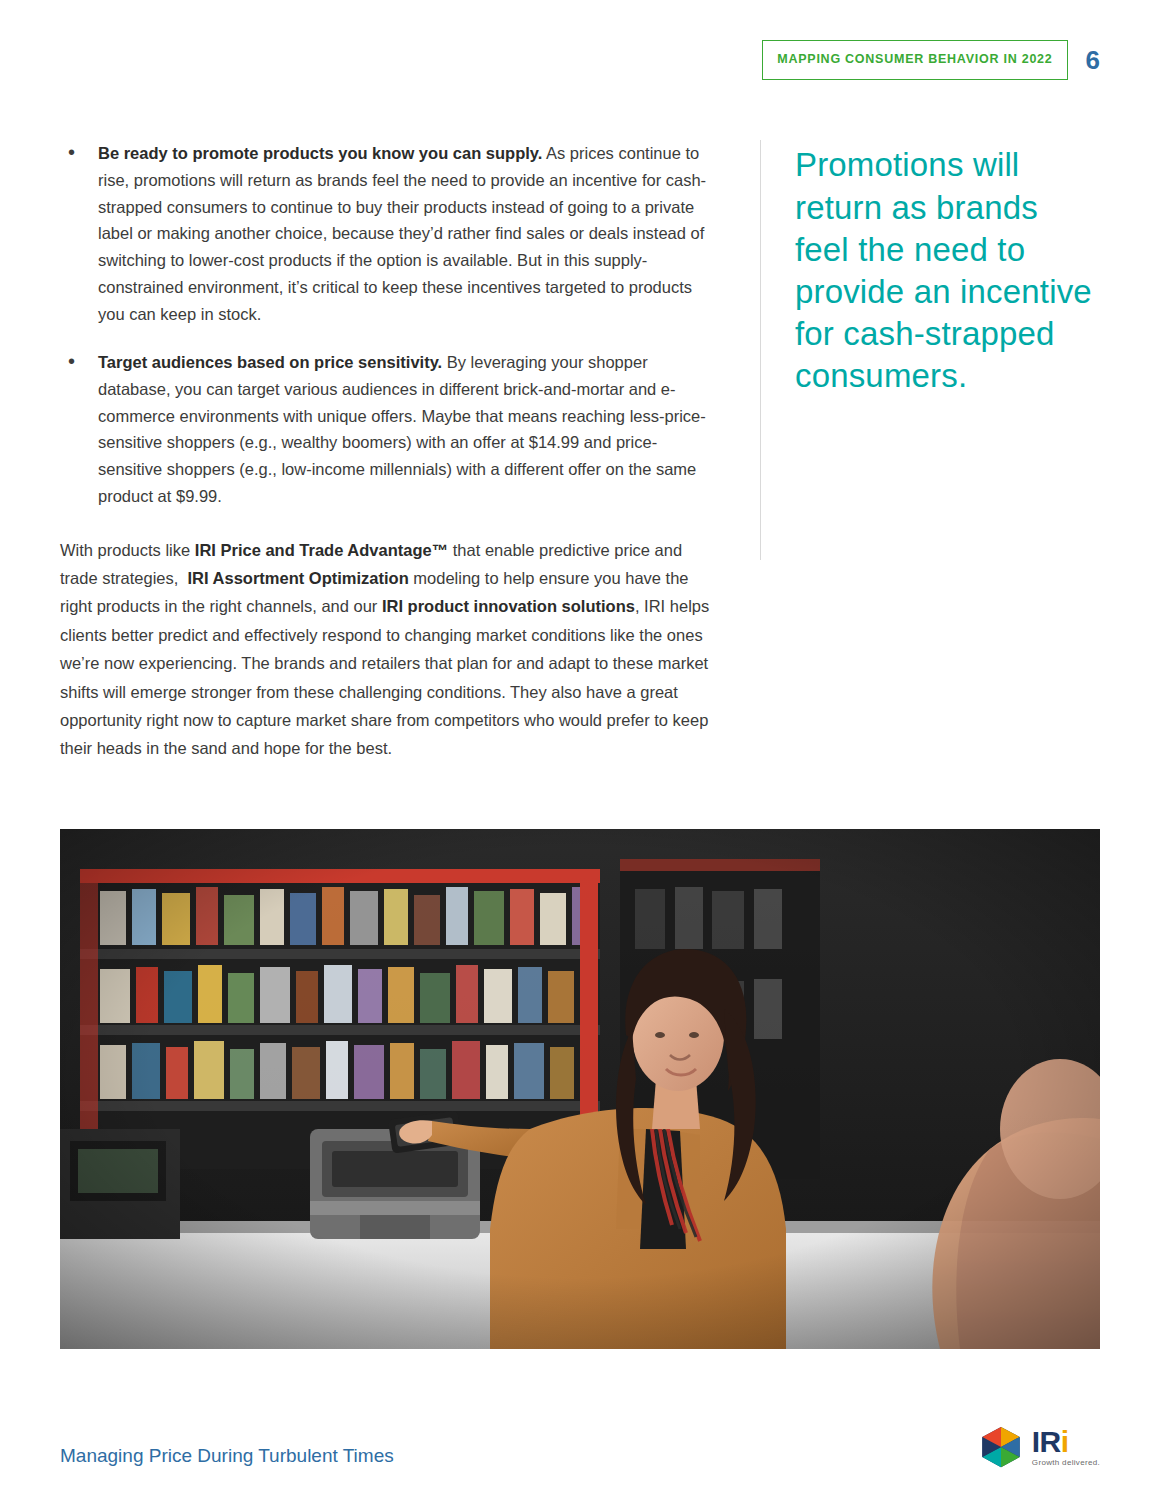Mapping Consumer Behavior in 2022
6
Be ready to promote products you know you can supply. As prices continue to rise, promotions will return as brands feel the need to provide an incentive for cash-strapped consumers to continue to buy their products instead of going to a private label or making another choice, because they’d rather find sales or deals instead of switching to lower-cost products if the option is available. But in this supply-constrained environment, it’s critical to keep these incentives targeted to products you can keep in stock.
Target audiences based on price sensitivity. By leveraging your shopper database, you can target various audiences in different brick-and-mortar and e-commerce environments with unique offers. Maybe that means reaching less-price-sensitive shoppers (e.g., wealthy boomers) with an offer at $14.99 and price-sensitive shoppers (e.g., low-income millennials) with a different offer on the same product at $9.99.
With products like IRI Price and Trade Advantage™ that enable predictive price and trade strategies, IRI Assortment Optimization modeling to help ensure you have the right products in the right channels, and our IRI product innovation solutions, IRI helps clients better predict and effectively respond to changing market conditions like the ones we’re now experiencing. The brands and retailers that plan for and adapt to these market shifts will emerge stronger from these challenging conditions. They also have a great opportunity right now to capture market share from competitors who would prefer to keep their heads in the sand and hope for the best.
Promotions will return as brands feel the need to provide an incentive for cash-strapped consumers.
Managing Price During Turbulent Times
IRi Growth delivered.